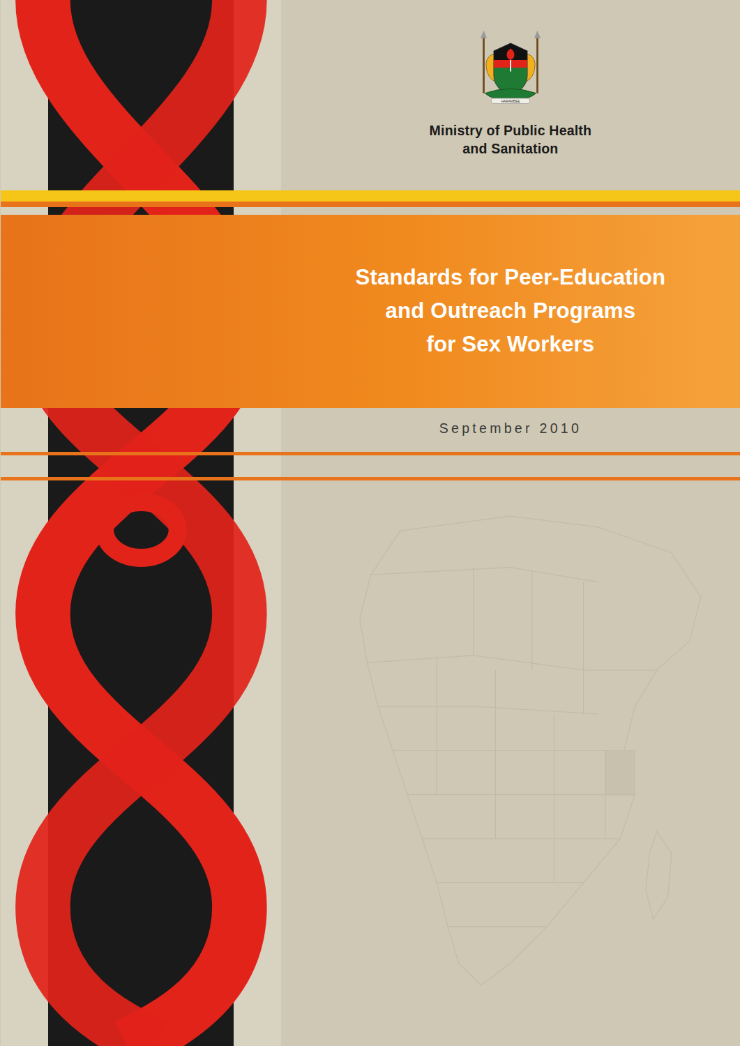HARAMBEE
Ministry of Public Health
and Sanitation
Standards for Peer-Education and Outreach Programs for Sex Workers
September 2010